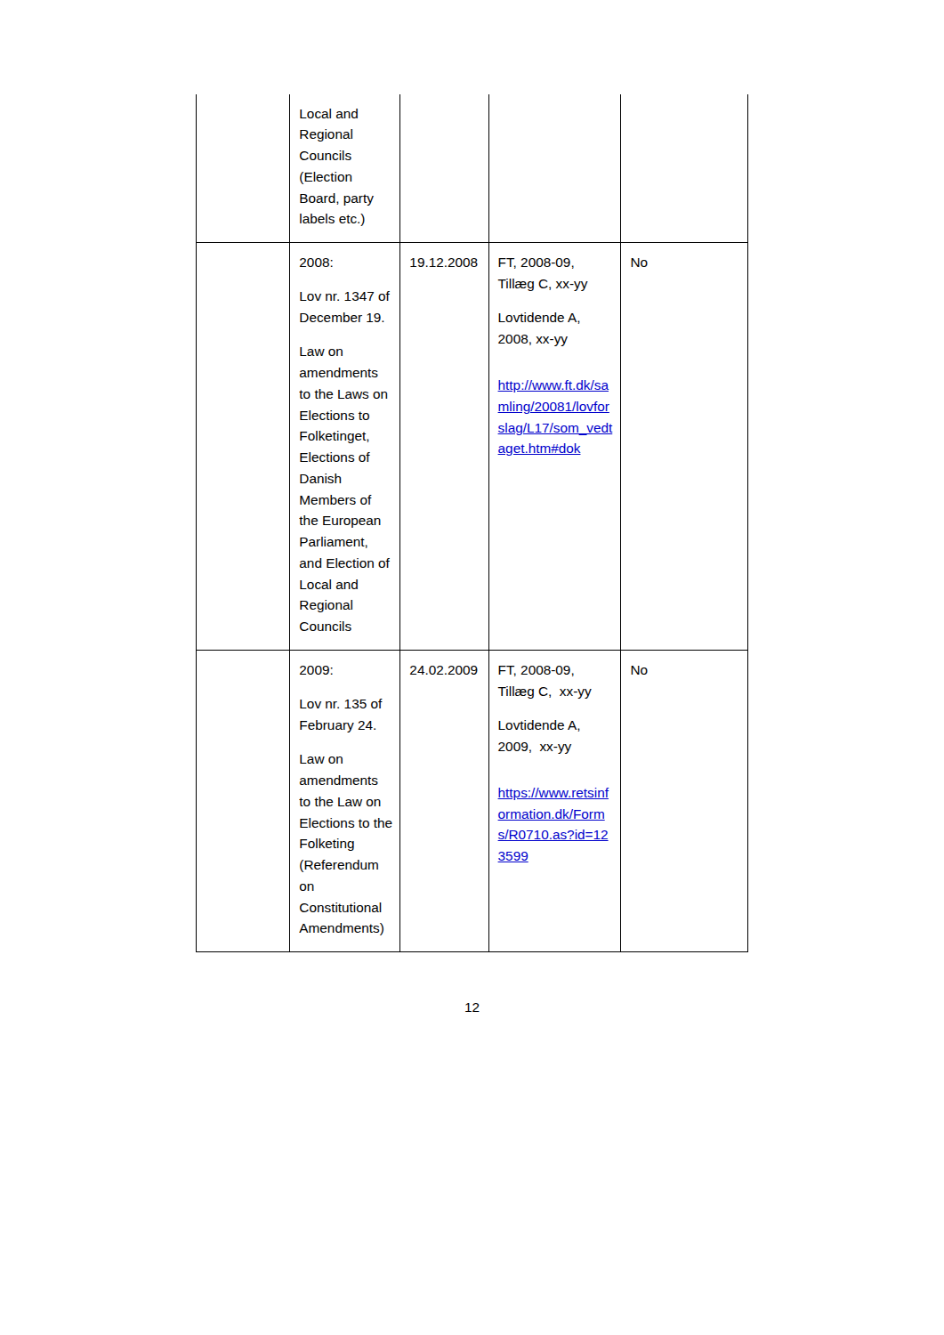| | Local and Regional Councils (Election Board, party labels etc.) | | | |
| | 2008: Lov nr. 1347 of December 19. Law on amendments to the Laws on Elections to Folketinget, Elections of Danish Members of the European Parliament, and Election of Local and Regional Councils | 19.12.2008 | FT, 2008-09, Tillæg C, xx-yy Lovtidende A, 2008, xx-yy http://www.ft.dk/samling/20081/lovforslag/L17/som_vedtaget.htm#dok | No |
| | 2009: Lov nr. 135 of February 24. Law on amendments to the Law on Elections to the Folketing (Referendum on Constitutional Amendments) | 24.02.2009 | FT, 2008-09, Tillæg C, xx-yy Lovtidende A, 2009, xx-yy https://www.retsinformation.dk/Forms/R0710.as?id=123599 | No |
12